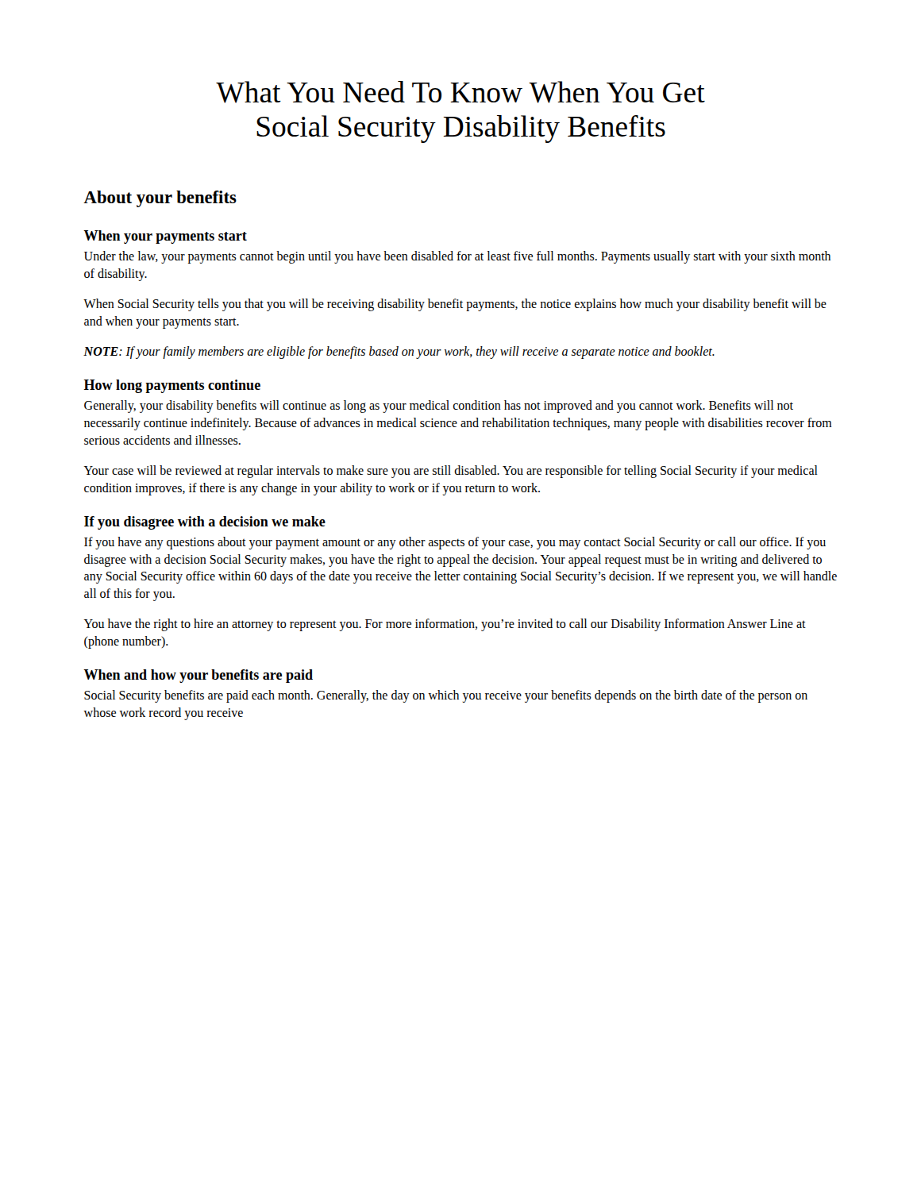What You Need To Know When You Get
Social Security Disability Benefits
About your benefits
When your payments start
Under the law, your payments cannot begin until you have been disabled for at least five full months. Payments usually start with your sixth month of disability.
When Social Security tells you that you will be receiving disability benefit payments, the notice explains how much your disability benefit will be and when your payments start.
NOTE: If your family members are eligible for benefits based on your work, they will receive a separate notice and booklet.
How long payments continue
Generally, your disability benefits will continue as long as your medical condition has not improved and you cannot work. Benefits will not necessarily continue indefinitely. Because of advances in medical science and rehabilitation techniques, many people with disabilities recover from serious accidents and illnesses.
Your case will be reviewed at regular intervals to make sure you are still disabled. You are responsible for telling Social Security if your medical condition improves, if there is any change in your ability to work or if you return to work.
If you disagree with a decision we make
If you have any questions about your payment amount or any other aspects of your case, you may contact Social Security or call our office. If you disagree with a decision Social Security makes, you have the right to appeal the decision. Your appeal request must be in writing and delivered to any Social Security office within 60 days of the date you receive the letter containing Social Security’s decision. If we represent you, we will handle all of this for you.
You have the right to hire an attorney to represent you. For more information, you’re invited to call our Disability Information Answer Line at (phone number).
When and how your benefits are paid
Social Security benefits are paid each month. Generally, the day on which you receive your benefits depends on the birth date of the person on whose work record you receive